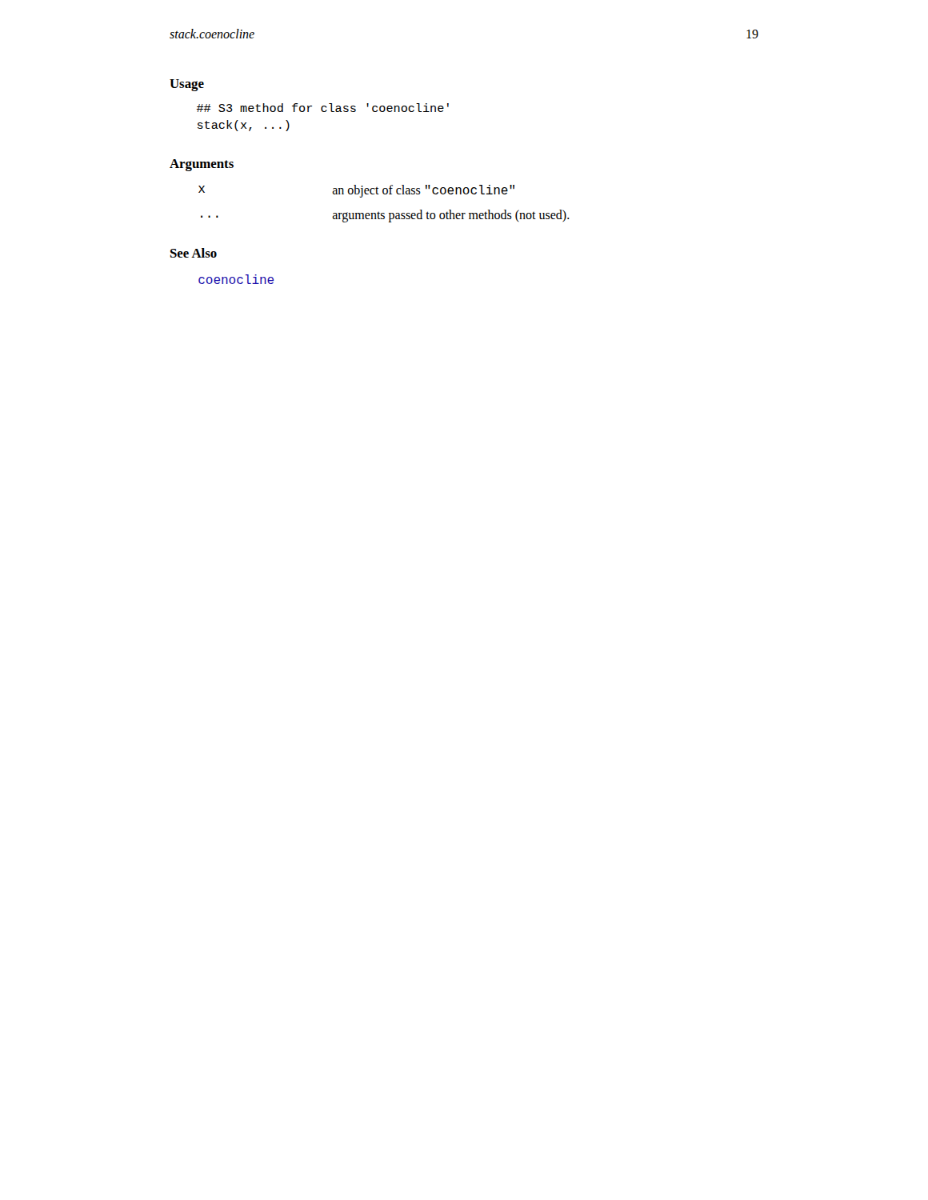stack.coenocline 19
Usage
## S3 method for class 'coenocline'
stack(x, ...)
Arguments
x
an object of class "coenocline"
...
arguments passed to other methods (not used).
See Also
coenocline